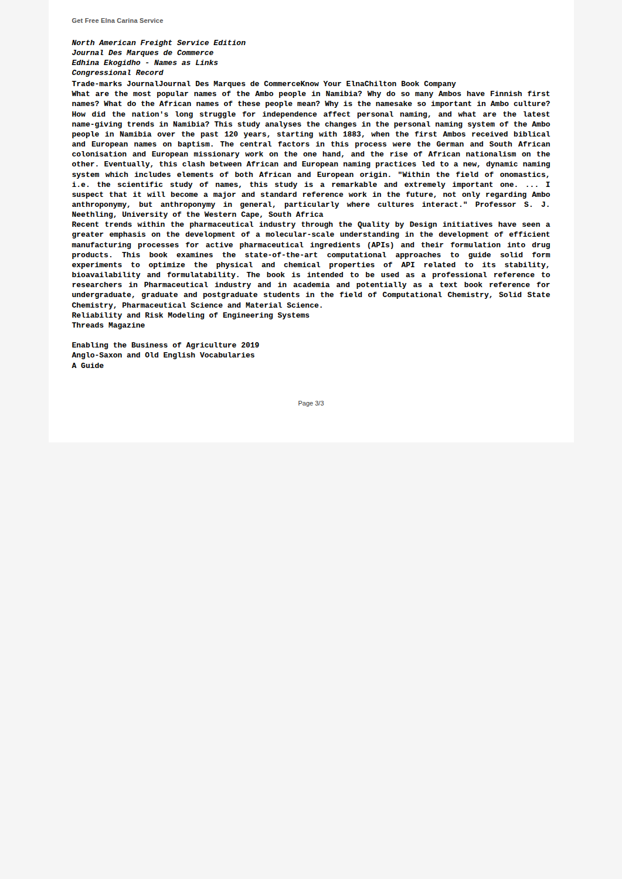Get Free Elna Carina Service
North American Freight Service Edition
Journal Des Marques de Commerce
Edhina Ekogidho - Names as Links
Congressional Record
Trade-marks JournalJournal Des Marques de CommerceKnow Your ElnaChilton Book Company
What are the most popular names of the Ambo people in Namibia? Why do so many Ambos have Finnish first names? What do the African names of these people mean? Why is the namesake so important in Ambo culture? How did the nation's long struggle for independence affect personal naming, and what are the latest name-giving trends in Namibia? This study analyses the changes in the personal naming system of the Ambo people in Namibia over the past 120 years, starting with 1883, when the first Ambos received biblical and European names on baptism. The central factors in this process were the German and South African colonisation and European missionary work on the one hand, and the rise of African nationalism on the other. Eventually, this clash between African and European naming practices led to a new, dynamic naming system which includes elements of both African and European origin. "Within the field of onomastics, i.e. the scientific study of names, this study is a remarkable and extremely important one. ... I suspect that it will become a major and standard reference work in the future, not only regarding Ambo anthroponymy, but anthroponymy in general, particularly where cultures interact." Professor S. J. Neethling, University of the Western Cape, South Africa
Recent trends within the pharmaceutical industry through the Quality by Design initiatives have seen a greater emphasis on the development of a molecular-scale understanding in the development of efficient manufacturing processes for active pharmaceutical ingredients (APIs) and their formulation into drug products. This book examines the state-of-the-art computational approaches to guide solid form experiments to optimize the physical and chemical properties of API related to its stability, bioavailability and formulatability. The book is intended to be used as a professional reference to researchers in Pharmaceutical industry and in academia and potentially as a text book reference for undergraduate, graduate and postgraduate students in the field of Computational Chemistry, Solid State Chemistry, Pharmaceutical Science and Material Science.
Reliability and Risk Modeling of Engineering Systems
Threads Magazine
Enabling the Business of Agriculture 2019
Anglo-Saxon and Old English Vocabularies
A Guide
Page 3/3